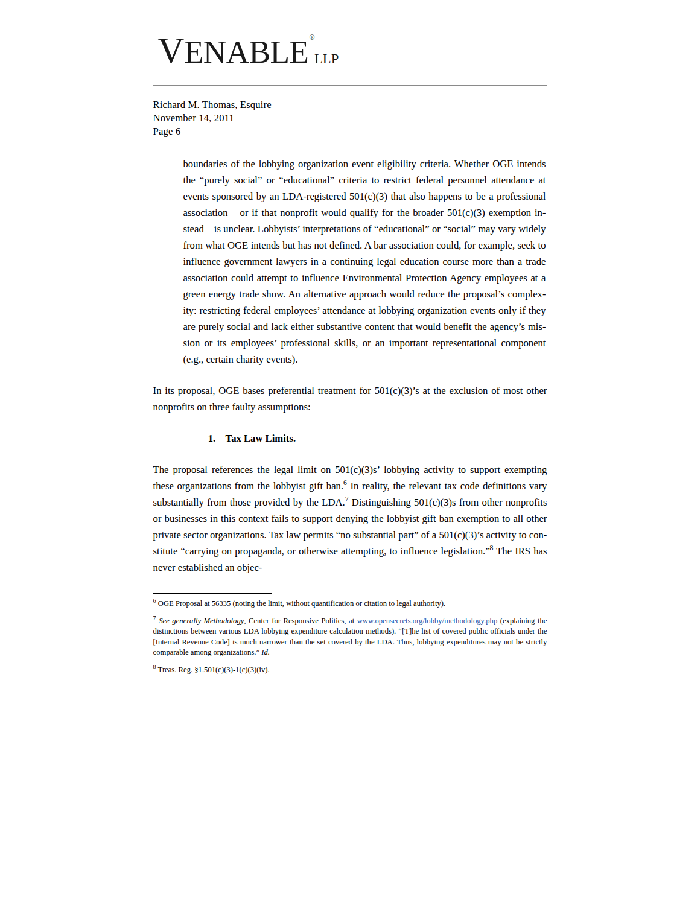VENABLE®LLP
Richard M. Thomas, Esquire
November 14, 2011
Page 6
boundaries of the lobbying organization event eligibility criteria. Whether OGE intends the “purely social” or “educational” criteria to restrict federal personnel attendance at events sponsored by an LDA-registered 501(c)(3) that also happens to be a professional association – or if that nonprofit would qualify for the broader 501(c)(3) exemption instead – is unclear. Lobbyists’ interpretations of “educational” or “social” may vary widely from what OGE intends but has not defined. A bar association could, for example, seek to in­fluence government lawyers in a continuing legal education course more than a trade association could attempt to influence Environmental Protection Agency employees at a green energy trade show. An alternative approach would reduce the proposal’s complexity: restricting federal employees’ at­tendance at lobbying organization events only if they are purely social and lack either substantive content that would benefit the agency’s mission or its employees’ professional skills, or an important representational component (e.g., certain charity events).
In its proposal, OGE bases preferential treatment for 501(c)(3)’s at the exclu­sion of most other nonprofits on three faulty assumptions:
1. Tax Law Limits.
The proposal references the legal limit on 501(c)(3)s’ lobbying activity to sup­port exempting these organizations from the lobbyist gift ban.6 In reality, the relevant tax code definitions vary substantially from those provided by the LDA.7 Distinguishing 501(c)(3)s from other nonprofits or businesses in this context fails to support denying the lobbyist gift ban exemption to all other private sector organizations. Tax law permits “no substantial part” of a 501(c)(3)’s activity to constitute “carrying on propaganda, or otherwise at­tempting, to influence legislation.”8 The IRS has never established an objec-
6 OGE Proposal at 56335 (noting the limit, without quantification or citation to legal authori­ty).
7 See generally Methodology, Center for Responsive Politics, at www.opensecrets.org/lobby/methodology.php (explaining the distinctions between various LDA lobbying expenditure calculation methods). “[T]he list of covered public officials under the [In­ternal Revenue Code] is much narrower than the set covered by the LDA. Thus, lobbying ex­penditures may not be strictly comparable among organizations.” Id.
8 Treas. Reg. §1.501(c)(3)-1(c)(3)(iv).